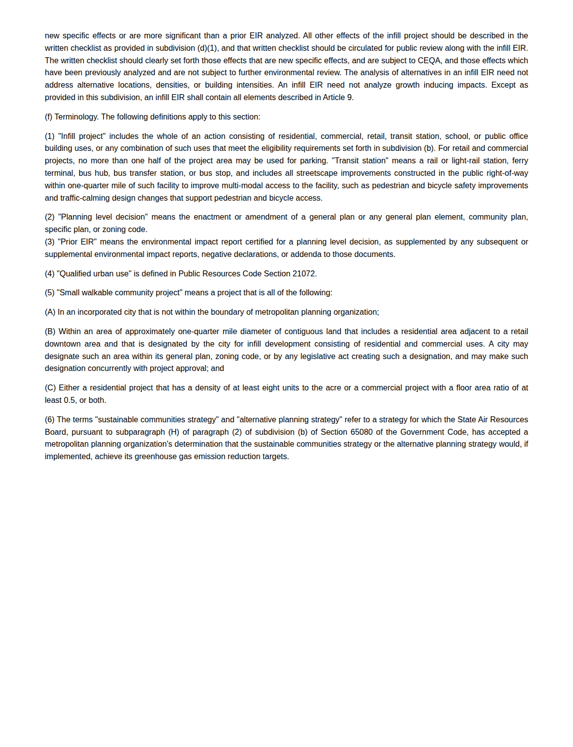new specific effects or are more significant than a prior EIR analyzed. All other effects of the infill project should be described in the written checklist as provided in subdivision (d)(1), and that written checklist should be circulated for public review along with the infill EIR. The written checklist should clearly set forth those effects that are new specific effects, and are subject to CEQA, and those effects which have been previously analyzed and are not subject to further environmental review. The analysis of alternatives in an infill EIR need not address alternative locations, densities, or building intensities. An infill EIR need not analyze growth inducing impacts. Except as provided in this subdivision, an infill EIR shall contain all elements described in Article 9.
(f) Terminology. The following definitions apply to this section:
(1) "Infill project" includes the whole of an action consisting of residential, commercial, retail, transit station, school, or public office building uses, or any combination of such uses that meet the eligibility requirements set forth in subdivision (b). For retail and commercial projects, no more than one half of the project area may be used for parking. "Transit station" means a rail or light-rail station, ferry terminal, bus hub, bus transfer station, or bus stop, and includes all streetscape improvements constructed in the public right-of-way within one-quarter mile of such facility to improve multi-modal access to the facility, such as pedestrian and bicycle safety improvements and traffic-calming design changes that support pedestrian and bicycle access.
(2) "Planning level decision" means the enactment or amendment of a general plan or any general plan element, community plan, specific plan, or zoning code.
(3) "Prior EIR" means the environmental impact report certified for a planning level decision, as supplemented by any subsequent or supplemental environmental impact reports, negative declarations, or addenda to those documents.
(4) "Qualified urban use" is defined in Public Resources Code Section 21072.
(5) "Small walkable community project" means a project that is all of the following:
(A) In an incorporated city that is not within the boundary of metropolitan planning organization;
(B) Within an area of approximately one-quarter mile diameter of contiguous land that includes a residential area adjacent to a retail downtown area and that is designated by the city for infill development consisting of residential and commercial uses. A city may designate such an area within its general plan, zoning code, or by any legislative act creating such a designation, and may make such designation concurrently with project approval; and
(C) Either a residential project that has a density of at least eight units to the acre or a commercial project with a floor area ratio of at least 0.5, or both.
(6) The terms "sustainable communities strategy" and "alternative planning strategy" refer to a strategy for which the State Air Resources Board, pursuant to subparagraph (H) of paragraph (2) of subdivision (b) of Section 65080 of the Government Code, has accepted a metropolitan planning organization's determination that the sustainable communities strategy or the alternative planning strategy would, if implemented, achieve its greenhouse gas emission reduction targets.